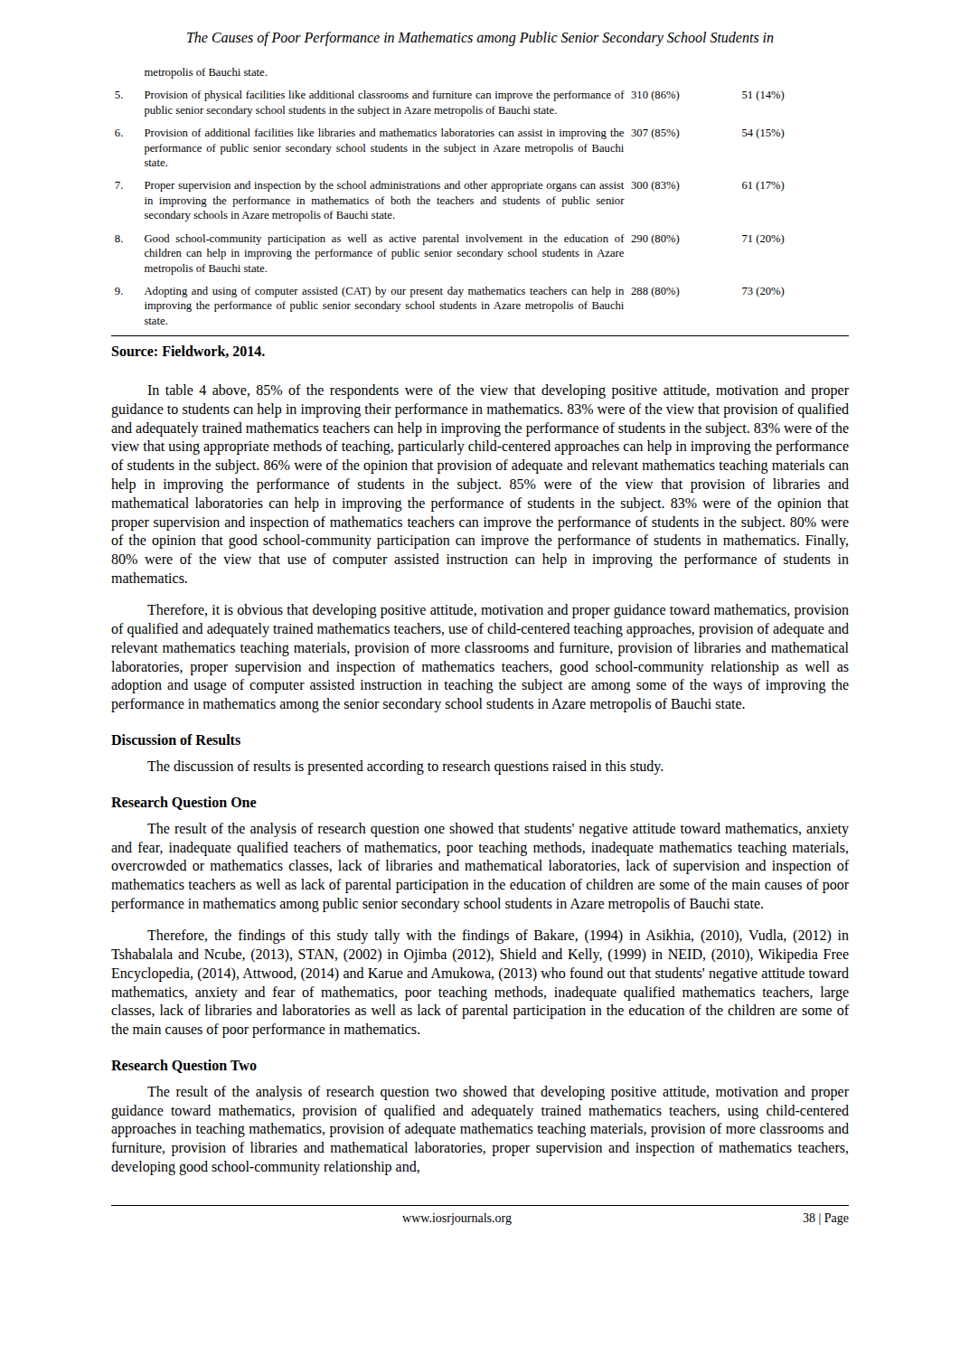The Causes of Poor Performance in Mathematics among Public Senior Secondary School Students in
| | metropolis of Bauchi state. | | |
| 5. | Provision of physical facilities like additional classrooms and furniture can improve the performance of public senior secondary school students in the subject in Azare metropolis of Bauchi state. | 310 (86%) | 51 (14%) |
| 6. | Provision of additional facilities like libraries and mathematics laboratories can assist in improving the performance of public senior secondary school students in the subject in Azare metropolis of Bauchi state. | 307 (85%) | 54 (15%) |
| 7. | Proper supervision and inspection by the school administrations and other appropriate organs can assist in improving the performance in mathematics of both the teachers and students of public senior secondary schools in Azare metropolis of Bauchi state. | 300 (83%) | 61 (17%) |
| 8. | Good school-community participation as well as active parental involvement in the education of children can help in improving the performance of public senior secondary school students in Azare metropolis of Bauchi state. | 290 (80%) | 71 (20%) |
| 9. | Adopting and using of computer assisted (CAT) by our present day mathematics teachers can help in improving the performance of public senior secondary school students in Azare metropolis of Bauchi state. | 288 (80%) | 73 (20%) |
Source: Fieldwork, 2014.
In table 4 above, 85% of the respondents were of the view that developing positive attitude, motivation and proper guidance to students can help in improving their performance in mathematics. 83% were of the view that provision of qualified and adequately trained mathematics teachers can help in improving the performance of students in the subject. 83% were of the view that using appropriate methods of teaching, particularly child-centered approaches can help in improving the performance of students in the subject. 86% were of the opinion that provision of adequate and relevant mathematics teaching materials can help in improving the performance of students in the subject. 85% were of the view that provision of libraries and mathematical laboratories can help in improving the performance of students in the subject. 83% were of the opinion that proper supervision and inspection of mathematics teachers can improve the performance of students in the subject. 80% were of the opinion that good school-community participation can improve the performance of students in mathematics. Finally, 80% were of the view that use of computer assisted instruction can help in improving the performance of students in mathematics.
Therefore, it is obvious that developing positive attitude, motivation and proper guidance toward mathematics, provision of qualified and adequately trained mathematics teachers, use of child-centered teaching approaches, provision of adequate and relevant mathematics teaching materials, provision of more classrooms and furniture, provision of libraries and mathematical laboratories, proper supervision and inspection of mathematics teachers, good school-community relationship as well as adoption and usage of computer assisted instruction in teaching the subject are among some of the ways of improving the performance in mathematics among the senior secondary school students in Azare metropolis of Bauchi state.
Discussion of Results
The discussion of results is presented according to research questions raised in this study.
Research Question One
The result of the analysis of research question one showed that students' negative attitude toward mathematics, anxiety and fear, inadequate qualified teachers of mathematics, poor teaching methods, inadequate mathematics teaching materials, overcrowded or mathematics classes, lack of libraries and mathematical laboratories, lack of supervision and inspection of mathematics teachers as well as lack of parental participation in the education of children are some of the main causes of poor performance in mathematics among public senior secondary school students in Azare metropolis of Bauchi state.
Therefore, the findings of this study tally with the findings of Bakare, (1994) in Asikhia, (2010), Vudla, (2012) in Tshabalala and Ncube, (2013), STAN, (2002) in Ojimba (2012), Shield and Kelly, (1999) in NEID, (2010), Wikipedia Free Encyclopedia, (2014), Attwood, (2014) and Karue and Amukowa, (2013) who found out that students' negative attitude toward mathematics, anxiety and fear of mathematics, poor teaching methods, inadequate qualified mathematics teachers, large classes, lack of libraries and laboratories as well as lack of parental participation in the education of the children are some of the main causes of poor performance in mathematics.
Research Question Two
The result of the analysis of research question two showed that developing positive attitude, motivation and proper guidance toward mathematics, provision of qualified and adequately trained mathematics teachers, using child-centered approaches in teaching mathematics, provision of adequate mathematics teaching materials, provision of more classrooms and furniture, provision of libraries and mathematical laboratories, proper supervision and inspection of mathematics teachers, developing good school-community relationship and,
www.iosrjournals.org
38 | Page